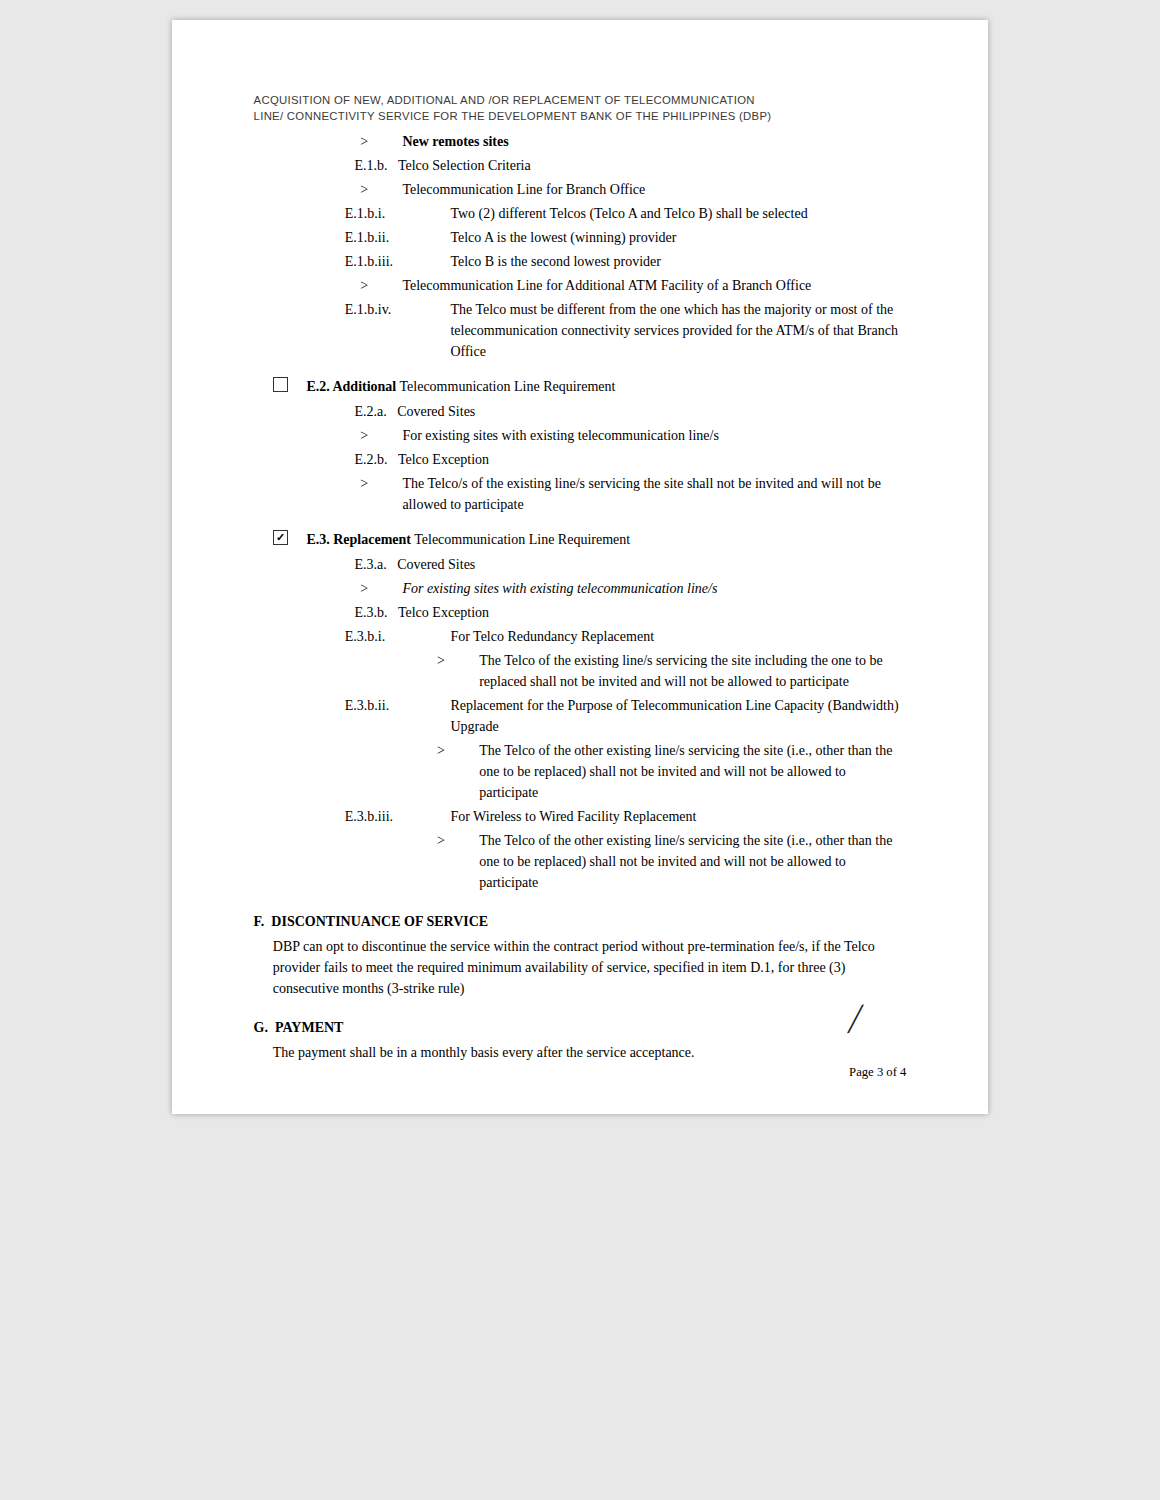ACQUISITION OF NEW, ADDITIONAL AND /OR REPLACEMENT OF TELECOMMUNICATION
LINE/ CONNECTIVITY SERVICE FOR THE DEVELOPMENT BANK OF THE PHILIPPINES (DBP)
>New remotes sites
E.1.b. Telco Selection Criteria
>Telecommunication Line for Branch Office
E.1.b.i. Two (2) different Telcos (Telco A and Telco B) shall be selected
E.1.b.ii. Telco A is the lowest (winning) provider
E.1.b.iii. Telco B is the second lowest provider
>Telecommunication Line for Additional ATM Facility of a Branch Office
E.1.b.iv. The Telco must be different from the one which has the majority or most of the telecommunication connectivity services provided for the ATM/s of that Branch Office
E.2. Additional Telecommunication Line Requirement
E.2.a. Covered Sites
>For existing sites with existing telecommunication line/s
E.2.b. Telco Exception
>The Telco/s of the existing line/s servicing the site shall not be invited and will not be allowed to participate
✓ E.3. Replacement Telecommunication Line Requirement
E.3.a. Covered Sites
>For existing sites with existing telecommunication line/s
E.3.b. Telco Exception
E.3.b.i. For Telco Redundancy Replacement
>The Telco of the existing line/s servicing the site including the one to be replaced shall not be invited and will not be allowed to participate
E.3.b.ii. Replacement for the Purpose of Telecommunication Line Capacity (Bandwidth) Upgrade
>The Telco of the other existing line/s servicing the site (i.e., other than the one to be replaced) shall not be invited and will not be allowed to participate
E.3.b.iii. For Wireless to Wired Facility Replacement
>The Telco of the other existing line/s servicing the site (i.e., other than the one to be replaced) shall not be invited and will not be allowed to participate
F. DISCONTINUANCE OF SERVICE
DBP can opt to discontinue the service within the contract period without pre-termination fee/s, if the Telco provider fails to meet the required minimum availability of service, specified in item D.1, for three (3) consecutive months (3-strike rule)
G. PAYMENT
The payment shall be in a monthly basis every after the service acceptance.
⁄
Page 3 of 4